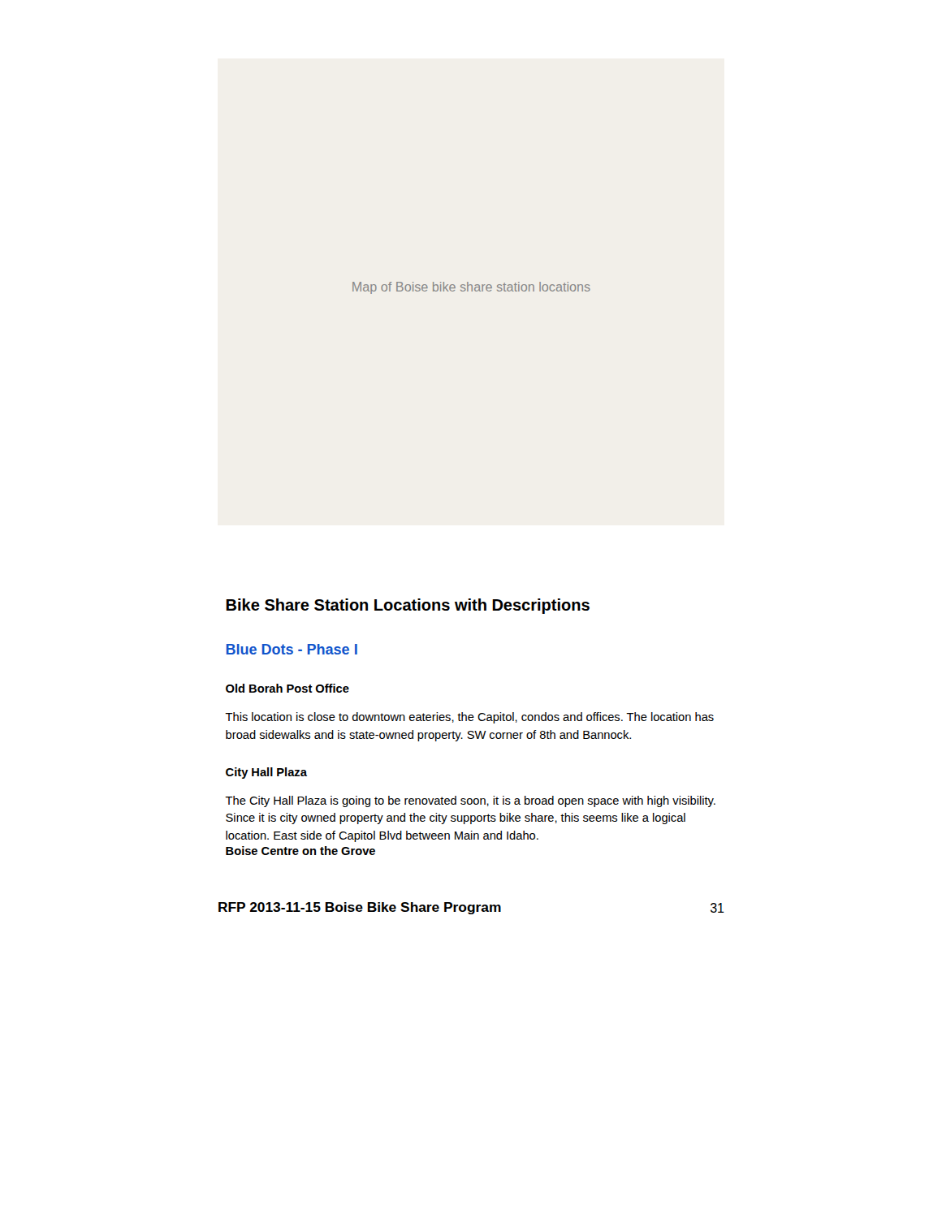Bike Share Station Locations with Descriptions
Blue Dots - Phase I
Old Borah Post Office
This location is close to downtown eateries, the Capitol, condos and offices. The location has broad sidewalks and is state-owned property. SW corner of 8th and Bannock.
City Hall Plaza
The City Hall Plaza is going to be renovated soon, it is a broad open space with high visibility. Since it is city owned property and the city supports bike share, this seems like a logical location. East side of Capitol Blvd between Main and Idaho.
Boise Centre on the Grove
RFP 2013-11-15 Boise Bike Share Program 31